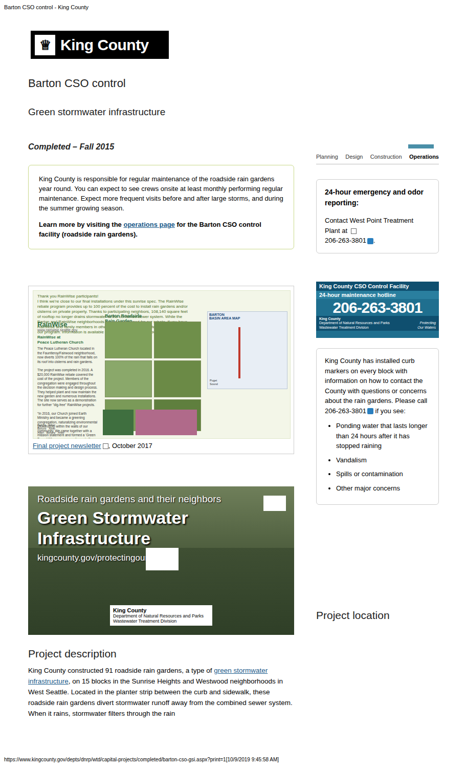Barton CSO control - King County
♕
King County
Barton CSO control
Green stormwater infrastructure
Completed – Fall 2015
Planning Design Construction Operations
King County is responsible for regular maintenance of the roadside rain gardens year round. You can expect to see crews onsite at least monthly performing regular maintenance. Expect more frequent visits before and after large storms, and during the summer growing season.
Learn more by visiting the operations page for the Barton CSO control facility (roadside rain gardens).
Thank you RainWise participants!
I think we're close to our final installations under this sunrise spec. The RainWise rebate program provides up to 100 percent of the cost to install rain gardens and/or cisterns on private property. Thanks to participating neighbors, 108,140 square feet of rooftop no longer drains stormwater to the combined sewer system. While the Barton and RainWise neighborhoods are no longer used for our rebate, if you have RainWise and family members in other parts of Seattle, please tell them more about our program. Information is available at www.rainwise.seattle.gov
RainWise
www.rainwise.seattle.gov
RainWise at
Peace Lutheran Church
The Peace Lutheran Church located in the Fauntleroy/Fairwood neighborhood, now diverts 100% of the rain that falls on its roof into cisterns and rain gardens.
The project was completed in 2016. A $20,000 RainWise rebate covered the cost of the project. Members of the congregation were engaged throughout the decision making and design process. They helped plant and now maintain the new garden and numerous installations. The site now serves as a demonstration for further "dig-free" RainWise projects.
“In 2016, our Church joined Earth Ministry and became a greening congregation, naturalizing environmental stewardship within the walls of our community. We came together with a mission statement and formed a 'Green Team.' When we saw our free rain flow and got the call from Stop Cisterns, we were ready to dig under the ground.” —Pastor Erik Kindem
Barton Roadside
Rain Garden
Photo Gallery:
Before and after
roadside rain gardens.
BARTON
BASIN AREA MAP
Puget
Sound
Before After
Before After
After Before After
Final project newsletter , October 2017
Roadside rain gardens and their neighbors
Green Stormwater
Infrastructure
kingcounty.gov/protectingourwaters
King County
Department of Natural Resources and Parks
Wastewater Treatment Division
Project description
King County constructed 91 roadside rain gardens, a type of green stormwater infrastructure, on 15 blocks in the Sunrise Heights and Westwood neighborhoods in West Seattle. Located in the planter strip between the curb and sidewalk, these roadside rain gardens divert stormwater runoff away from the combined sewer system. When it rains, stormwater filters through the rain
24-hour emergency and odor reporting:
Contact West Point Treatment Plant at
206-263-3801 .
King County CSO Control Facility
24-hour maintenance hotline
206-263-3801
King County
Department of Natural Resources and Parks
Wastewater Treatment Division
Protecting
Our Waters
King County has installed curb markers on every block with information on how to contact the County with questions or concerns about the rain gardens. Please call 206-263-3801 if you see:
Ponding water that lasts longer than 24 hours after it has stopped raining
Vandalism
Spills or contamination
Other major concerns
Project location
https://www.kingcounty.gov/depts/dnrp/wtd/capital-projects/completed/barton-cso-gsi.aspx?print=1[10/9/2019 9:45:58 AM]